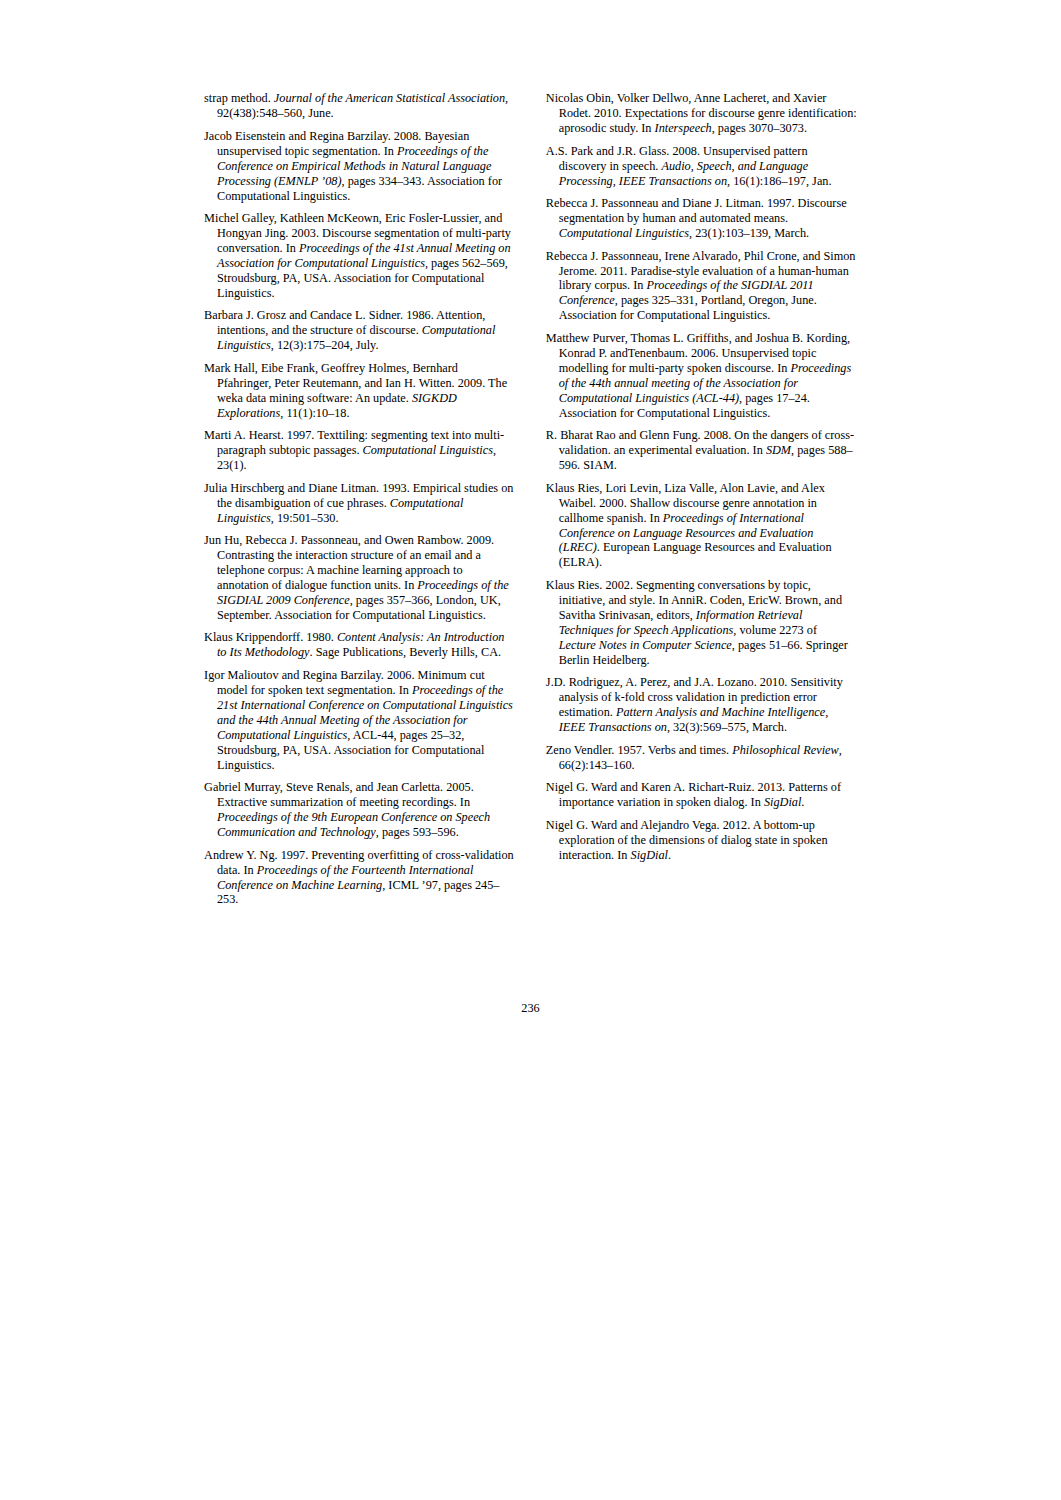strap method. Journal of the American Statistical Association, 92(438):548–560, June.
Jacob Eisenstein and Regina Barzilay. 2008. Bayesian unsupervised topic segmentation. In Proceedings of the Conference on Empirical Methods in Natural Language Processing (EMNLP ’08), pages 334–343. Association for Computational Linguistics.
Michel Galley, Kathleen McKeown, Eric Fosler-Lussier, and Hongyan Jing. 2003. Discourse segmentation of multi-party conversation. In Proceedings of the 41st Annual Meeting on Association for Computational Linguistics, pages 562–569, Stroudsburg, PA, USA. Association for Computational Linguistics.
Barbara J. Grosz and Candace L. Sidner. 1986. Attention, intentions, and the structure of discourse. Computational Linguistics, 12(3):175–204, July.
Mark Hall, Eibe Frank, Geoffrey Holmes, Bernhard Pfahringer, Peter Reutemann, and Ian H. Witten. 2009. The weka data mining software: An update. SIGKDD Explorations, 11(1):10–18.
Marti A. Hearst. 1997. Texttiling: segmenting text into multi-paragraph subtopic passages. Computational Linguistics, 23(1).
Julia Hirschberg and Diane Litman. 1993. Empirical studies on the disambiguation of cue phrases. Computational Linguistics, 19:501–530.
Jun Hu, Rebecca J. Passonneau, and Owen Rambow. 2009. Contrasting the interaction structure of an email and a telephone corpus: A machine learning approach to annotation of dialogue function units. In Proceedings of the SIGDIAL 2009 Conference, pages 357–366, London, UK, September. Association for Computational Linguistics.
Klaus Krippendorff. 1980. Content Analysis: An Introduction to Its Methodology. Sage Publications, Beverly Hills, CA.
Igor Malioutov and Regina Barzilay. 2006. Minimum cut model for spoken text segmentation. In Proceedings of the 21st International Conference on Computational Linguistics and the 44th Annual Meeting of the Association for Computational Linguistics, ACL-44, pages 25–32, Stroudsburg, PA, USA. Association for Computational Linguistics.
Gabriel Murray, Steve Renals, and Jean Carletta. 2005. Extractive summarization of meeting recordings. In Proceedings of the 9th European Conference on Speech Communication and Technology, pages 593–596.
Andrew Y. Ng. 1997. Preventing overfitting of cross-validation data. In Proceedings of the Fourteenth International Conference on Machine Learning, ICML ’97, pages 245–253.
Nicolas Obin, Volker Dellwo, Anne Lacheret, and Xavier Rodet. 2010. Expectations for discourse genre identification: aprosodic study. In Interspeech, pages 3070–3073.
A.S. Park and J.R. Glass. 2008. Unsupervised pattern discovery in speech. Audio, Speech, and Language Processing, IEEE Transactions on, 16(1):186–197, Jan.
Rebecca J. Passonneau and Diane J. Litman. 1997. Discourse segmentation by human and automated means. Computational Linguistics, 23(1):103–139, March.
Rebecca J. Passonneau, Irene Alvarado, Phil Crone, and Simon Jerome. 2011. Paradise-style evaluation of a human-human library corpus. In Proceedings of the SIGDIAL 2011 Conference, pages 325–331, Portland, Oregon, June. Association for Computational Linguistics.
Matthew Purver, Thomas L. Griffiths, and Joshua B. Kording, Konrad P. andTenenbaum. 2006. Unsupervised topic modelling for multi-party spoken discourse. In Proceedings of the 44th annual meeting of the Association for Computational Linguistics (ACL-44), pages 17–24. Association for Computational Linguistics.
R. Bharat Rao and Glenn Fung. 2008. On the dangers of cross-validation. an experimental evaluation. In SDM, pages 588–596. SIAM.
Klaus Ries, Lori Levin, Liza Valle, Alon Lavie, and Alex Waibel. 2000. Shallow discourse genre annotation in callhome spanish. In Proceedings of International Conference on Language Resources and Evaluation (LREC). European Language Resources and Evaluation (ELRA).
Klaus Ries. 2002. Segmenting conversations by topic, initiative, and style. In AnniR. Coden, EricW. Brown, and Savitha Srinivasan, editors, Information Retrieval Techniques for Speech Applications, volume 2273 of Lecture Notes in Computer Science, pages 51–66. Springer Berlin Heidelberg.
J.D. Rodriguez, A. Perez, and J.A. Lozano. 2010. Sensitivity analysis of k-fold cross validation in prediction error estimation. Pattern Analysis and Machine Intelligence, IEEE Transactions on, 32(3):569–575, March.
Zeno Vendler. 1957. Verbs and times. Philosophical Review, 66(2):143–160.
Nigel G. Ward and Karen A. Richart-Ruiz. 2013. Patterns of importance variation in spoken dialog. In SigDial.
Nigel G. Ward and Alejandro Vega. 2012. A bottom-up exploration of the dimensions of dialog state in spoken interaction. In SigDial.
236